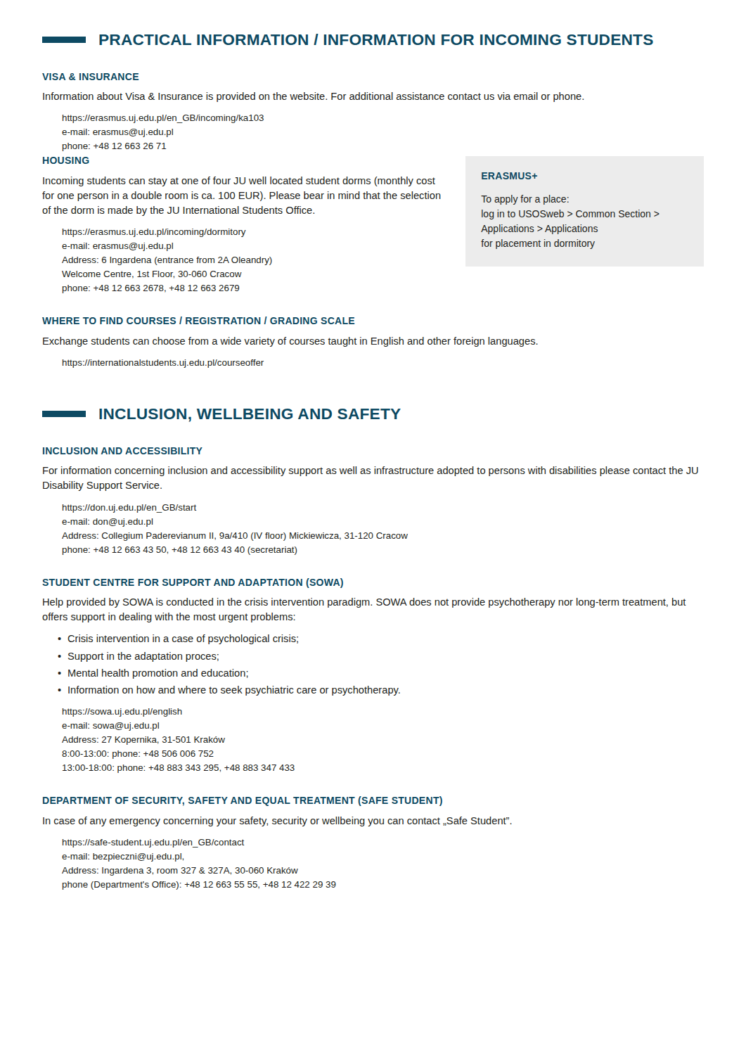PRACTICAL INFORMATION / INFORMATION FOR INCOMING STUDENTS
Visa & Insurance
Information about Visa & Insurance is provided on the website. For additional assistance contact us via email or phone.
https://erasmus.uj.edu.pl/en_GB/incoming/ka103
e-mail: erasmus@uj.edu.pl
phone: +48 12 663 26 71
Housing
Incoming students can stay at one of four JU well located student dorms (monthly cost for one person in a double room is ca. 100 EUR). Please bear in mind that the selection of the dorm is made by the JU International Students Office.
https://erasmus.uj.edu.pl/incoming/dormitory
e-mail: erasmus@uj.edu.pl
Address: 6 Ingardena (entrance from 2A Oleandry)
Welcome Centre, 1st Floor, 30-060 Cracow
phone: +48 12 663 2678, +48 12 663 2679
ERASMUS+
To apply for a place:
log in to USOSweb > Common Section > Applications > Applications
for placement in dormitory
Where to find courses / registration / grading scale
Exchange students can choose from a wide variety of courses taught in English and other foreign languages.
https://internationalstudents.uj.edu.pl/courseoffer
INCLUSION, WELLBEING AND SAFETY
Inclusion and accessibility
For information concerning inclusion and accessibility support as well as infrastructure adopted to persons with disabilities please contact the JU Disability Support Service.
https://don.uj.edu.pl/en_GB/start
e-mail: don@uj.edu.pl
Address: Collegium Paderevianum II, 9a/410 (IV floor) Mickiewicza, 31-120 Cracow
phone: +48 12 663 43 50, +48 12 663 43 40 (secretariat)
Student Centre for Support and Adaptation (SOWA)
Help provided by SOWA is conducted in the crisis intervention paradigm. SOWA does not provide psychotherapy nor long-term treatment, but offers support in dealing with the most urgent problems:
Crisis intervention in a case of psychological crisis;
Support in the adaptation proces;
Mental health promotion and education;
Information on how and where to seek psychiatric care or psychotherapy.
https://sowa.uj.edu.pl/english
e-mail: sowa@uj.edu.pl
Address: 27 Kopernika, 31-501 Kraków
8:00-13:00: phone: +48 506 006 752
13:00-18:00: phone: +48 883 343 295, +48 883 347 433
Department of Security, Safety and Equal Treatment (Safe Student)
In case of any emergency concerning your safety, security or wellbeing you can contact „Safe Student”.
https://safe-student.uj.edu.pl/en_GB/contact
e-mail: bezpieczni@uj.edu.pl,
Address: Ingardena 3, room 327 & 327A, 30-060 Kraków
phone (Department's Office): +48 12 663 55 55, +48 12 422 29 39